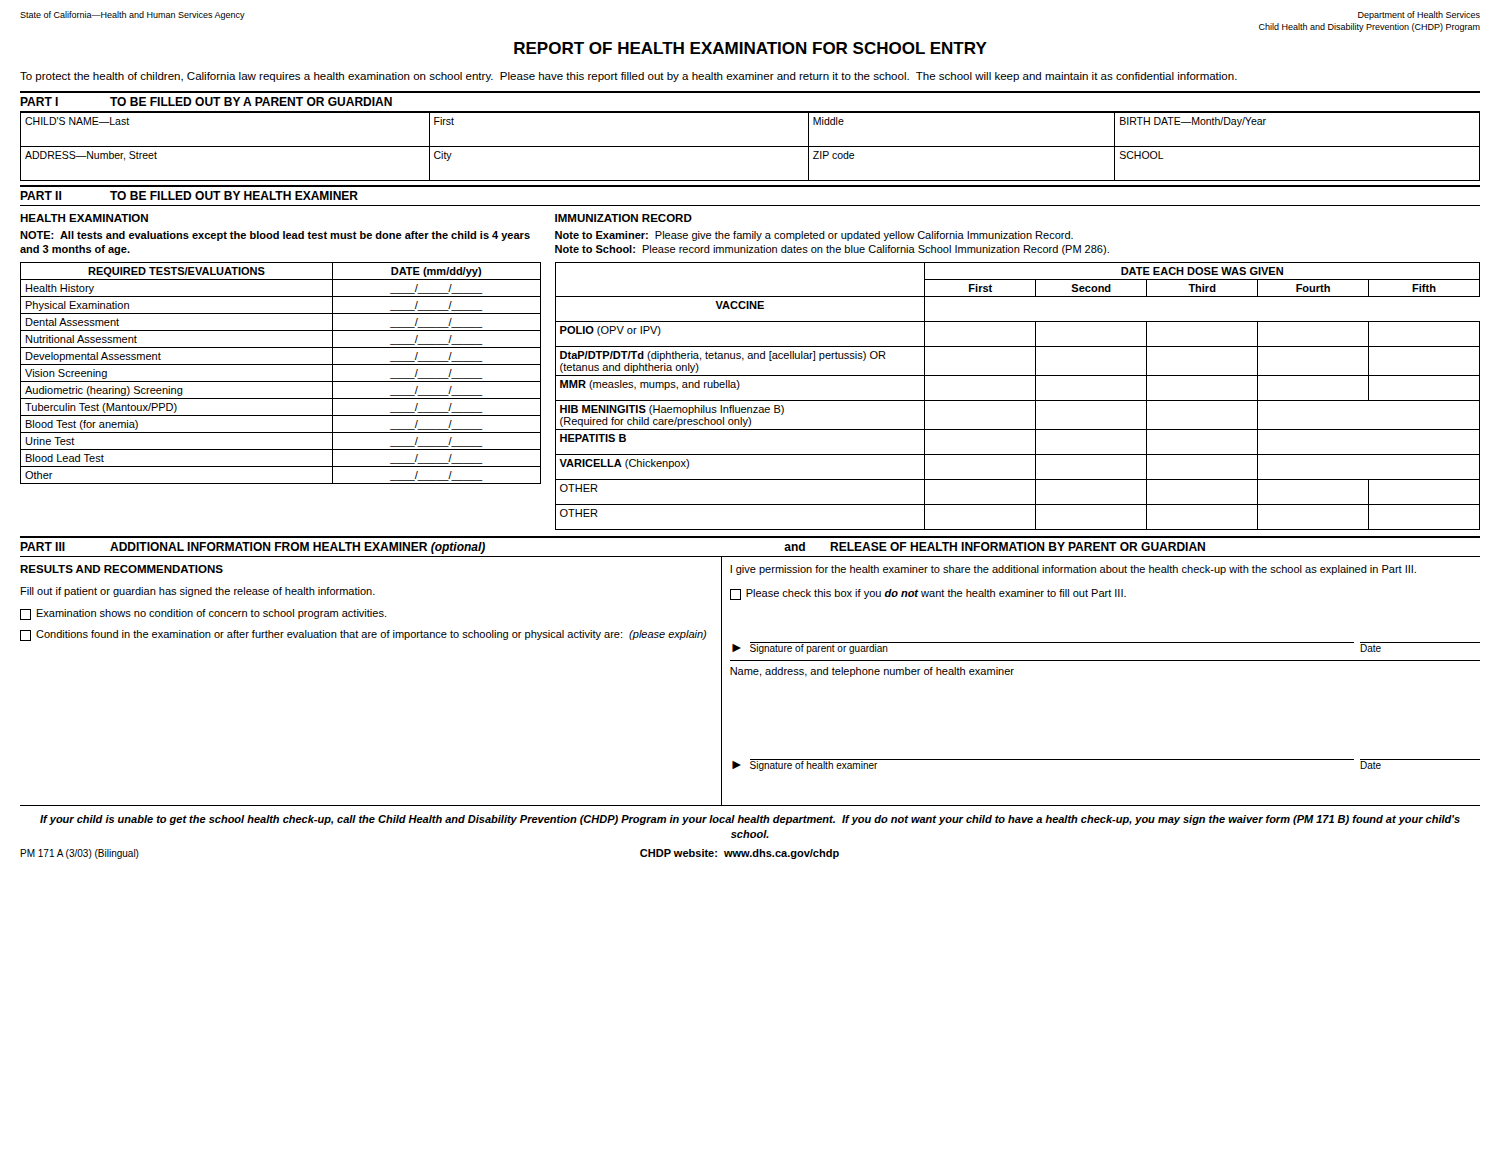State of California—Health and Human Services Agency
Department of Health Services
Child Health and Disability Prevention (CHDP) Program
REPORT OF HEALTH EXAMINATION FOR SCHOOL ENTRY
To protect the health of children, California law requires a health examination on school entry. Please have this report filled out by a health examiner and return it to the school. The school will keep and maintain it as confidential information.
PART ITO BE FILLED OUT BY A PARENT OR GUARDIAN
| CHILD'S NAME—Last | First | Middle | BIRTH DATE—Month/Day/Year |
| ADDRESS—Number, Street | City | ZIP code | SCHOOL |
PART IITO BE FILLED OUT BY HEALTH EXAMINER
HEALTH EXAMINATION
NOTE: All tests and evaluations except the blood lead test must be done after the child is 4 years and 3 months of age.
| REQUIRED TESTS/EVALUATIONS | DATE (mm/dd/yy) |
| --- | --- |
| Health History | ____/_____/_____ |
| Physical Examination | ____/_____/_____ |
| Dental Assessment | ____/_____/_____ |
| Nutritional Assessment | ____/_____/_____ |
| Developmental Assessment | ____/_____/_____ |
| Vision Screening | ____/_____/_____ |
| Audiometric (hearing) Screening | ____/_____/_____ |
| Tuberculin Test (Mantoux/PPD) | ____/_____/_____ |
| Blood Test (for anemia) | ____/_____/_____ |
| Urine Test | ____/_____/_____ |
| Blood Lead Test | ____/_____/_____ |
| Other | ____/_____/_____ |
IMMUNIZATION RECORD
Note to Examiner: Please give the family a completed or updated yellow California Immunization Record.
Note to School: Please record immunization dates on the blue California School Immunization Record (PM 286).
| | DATE EACH DOSE WAS GIVEN |
| --- | --- |
| First | Second | Third | Fourth | Fifth |
| VACCINE | | | | | |
| POLIO (OPV or IPV) | | | | | |
| DtaP/DTP/DT/Td (diphtheria, tetanus, and [acellular] pertussis) OR (tetanus and diphtheria only) | | | | | |
| MMR (measles, mumps, and rubella) | | | | | |
| HIB MENINGITIS (Haemophilus Influenzae B) (Required for child care/preschool only) | | | | |
| HEPATITIS B | | | | |
| VARICELLA (Chickenpox) | | | | |
| OTHER | | | | | |
| OTHER | | | | | |
PART III
ADDITIONAL INFORMATION FROM HEALTH EXAMINER (optional)
and
RELEASE OF HEALTH INFORMATION BY PARENT OR GUARDIAN
RESULTS AND RECOMMENDATIONS
Fill out if patient or guardian has signed the release of health information.
Examination shows no condition of concern to school program activities.
Conditions found in the examination or after further evaluation that are of importance to schooling or physical activity are: (please explain)
I give permission for the health examiner to share the additional information about the health check-up with the school as explained in Part III.
Please check this box if you do not want the health examiner to fill out Part III.
►
Signature of parent or guardian
Date
Name, address, and telephone number of health examiner
►
Signature of health examiner
Date
If your child is unable to get the school health check-up, call the Child Health and Disability Prevention (CHDP) Program in your local health department. If you do not want your child to have a health check-up, you may sign the waiver form (PM 171 B) found at your child's school.
PM 171 A (3/03) (Bilingual)
CHDP website: www.dhs.ca.gov/chdp